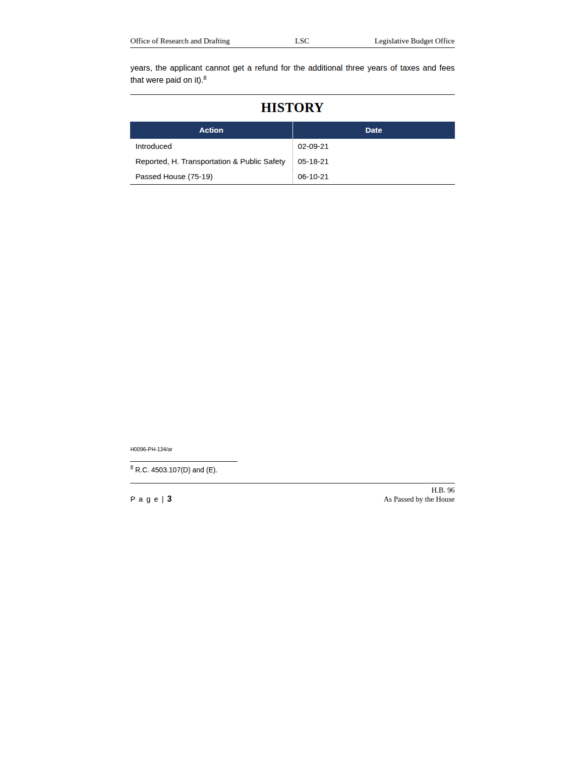Office of Research and Drafting
LSC
Legislative Budget Office
years, the applicant cannot get a refund for the additional three years of taxes and fees that were paid on it).8
HISTORY
| Action | Date |
| --- | --- |
| Introduced | 02-09-21 |
| Reported, H. Transportation & Public Safety | 05-18-21 |
| Passed House (75-19) | 06-10-21 |
H0096-PH-134/ar
8 R.C. 4503.107(D) and (E).
P a g e | 3
H.B. 96
As Passed by the House